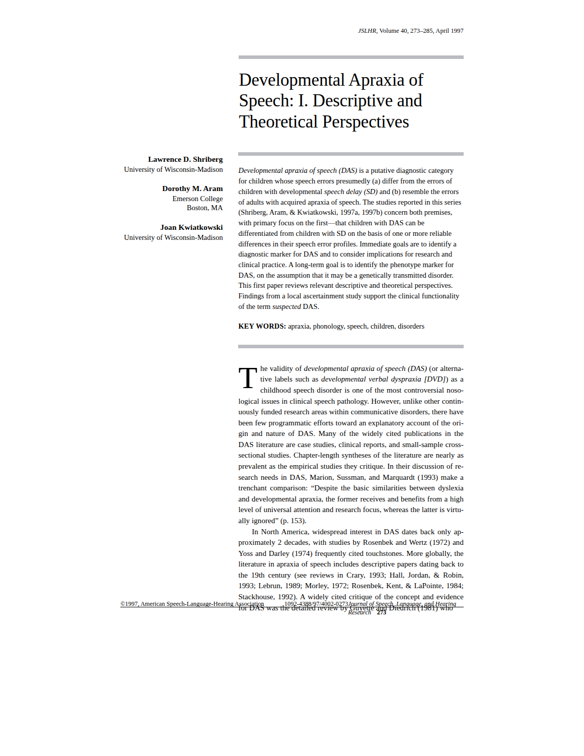JSLHR, Volume 40, 273–285, April 1997
Developmental Apraxia of
Speech: I. Descriptive and
Theoretical Perspectives
Lawrence D. Shriberg
University of Wisconsin-Madison
Dorothy M. Aram
Emerson College
Boston, MA
Joan Kwiatkowski
University of Wisconsin-Madison
Developmental apraxia of speech (DAS) is a putative diagnostic category for children whose speech errors presumedly (a) differ from the errors of children with developmental speech delay (SD) and (b) resemble the errors of adults with acquired apraxia of speech. The studies reported in this series (Shriberg, Aram, & Kwiatkowski, 1997a, 1997b) concern both premises, with primary focus on the first—that children with DAS can be differentiated from children with SD on the basis of one or more reliable differences in their speech error profiles. Immediate goals are to identify a diagnostic marker for DAS and to consider implications for research and clinical practice. A long-term goal is to identify the phenotype marker for DAS, on the assumption that it may be a genetically transmitted disorder. This first paper reviews relevant descriptive and theoretical perspectives. Findings from a local ascertainment study support the clinical functionality of the term suspected DAS.
KEY WORDS: apraxia, phonology, speech, children, disorders
The validity of developmental apraxia of speech (DAS) (or alternative labels such as developmental verbal dyspraxia [DVD]) as a childhood speech disorder is one of the most controversial nosological issues in clinical speech pathology. However, unlike other continuously funded research areas within communicative disorders, there have been few programmatic efforts toward an explanatory account of the origin and nature of DAS. Many of the widely cited publications in the DAS literature are case studies, clinical reports, and small-sample cross-sectional studies. Chapter-length syntheses of the literature are nearly as prevalent as the empirical studies they critique. In their discussion of research needs in DAS, Marion, Sussman, and Marquardt (1993) make a trenchant comparison: “Despite the basic similarities between dyslexia and developmental apraxia, the former receives and benefits from a high level of universal attention and research focus, whereas the latter is virtually ignored” (p. 153).
In North America, widespread interest in DAS dates back only approximately 2 decades, with studies by Rosenbek and Wertz (1972) and Yoss and Darley (1974) frequently cited touchstones. More globally, the literature in apraxia of speech includes descriptive papers dating back to the 19th century (see reviews in Crary, 1993; Hall, Jordan, & Robin, 1993; Lebrun, 1989; Morley, 1972; Rosenbek, Kent, & LaPointe, 1984; Stackhouse, 1992). A widely cited critique of the concept and evidence for DAS was the detailed review by Guyette and Diedrich (1981) who
©1997, American Speech-Language-Hearing Association
1092-4388/97/4002-0273
Journal of Speech, Language, and Hearing Research273